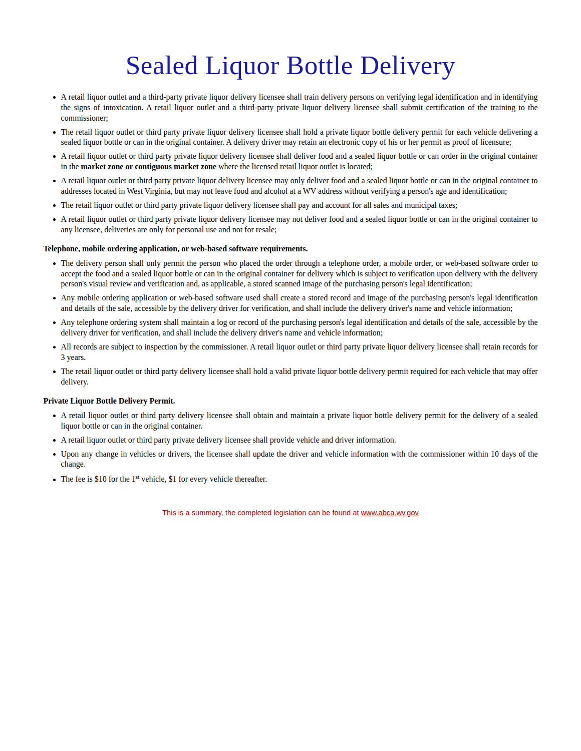Sealed Liquor Bottle Delivery
A retail liquor outlet and a third-party private liquor delivery licensee shall train delivery persons on verifying legal identification and in identifying the signs of intoxication. A retail liquor outlet and a third-party private liquor delivery licensee shall submit certification of the training to the commissioner;
The retail liquor outlet or third party private liquor delivery licensee shall hold a private liquor bottle delivery permit for each vehicle delivering a sealed liquor bottle or can in the original container. A delivery driver may retain an electronic copy of his or her permit as proof of licensure;
A retail liquor outlet or third party private liquor delivery licensee shall deliver food and a sealed liquor bottle or can order in the original container in the market zone or contiguous market zone where the licensed retail liquor outlet is located;
A retail liquor outlet or third party private liquor delivery licensee may only deliver food and a sealed liquor bottle or can in the original container to addresses located in West Virginia, but may not leave food and alcohol at a WV address without verifying a person's age and identification;
The retail liquor outlet or third party private liquor delivery licensee shall pay and account for all sales and municipal taxes;
A retail liquor outlet or third party private liquor delivery licensee may not deliver food and a sealed liquor bottle or can in the original container to any licensee, deliveries are only for personal use and not for resale;
Telephone, mobile ordering application, or web-based software requirements.
The delivery person shall only permit the person who placed the order through a telephone order, a mobile order, or web-based software order to accept the food and a sealed liquor bottle or can in the original container for delivery which is subject to verification upon delivery with the delivery person's visual review and verification and, as applicable, a stored scanned image of the purchasing person's legal identification;
Any mobile ordering application or web-based software used shall create a stored record and image of the purchasing person's legal identification and details of the sale, accessible by the delivery driver for verification, and shall include the delivery driver's name and vehicle information;
Any telephone ordering system shall maintain a log or record of the purchasing person's legal identification and details of the sale, accessible by the delivery driver for verification, and shall include the delivery driver's name and vehicle information;
All records are subject to inspection by the commissioner. A retail liquor outlet or third party private liquor delivery licensee shall retain records for 3 years.
The retail liquor outlet or third party delivery licensee shall hold a valid private liquor bottle delivery permit required for each vehicle that may offer delivery.
Private Liquor Bottle Delivery Permit.
A retail liquor outlet or third party delivery licensee shall obtain and maintain a private liquor bottle delivery permit for the delivery of a sealed liquor bottle or can in the original container.
A retail liquor outlet or third party private delivery licensee shall provide vehicle and driver information.
Upon any change in vehicles or drivers, the licensee shall update the driver and vehicle information with the commissioner within 10 days of the change.
The fee is $10 for the 1st vehicle, $1 for every vehicle thereafter.
This is a summary, the completed legislation can be found at www.abca.wv.gov